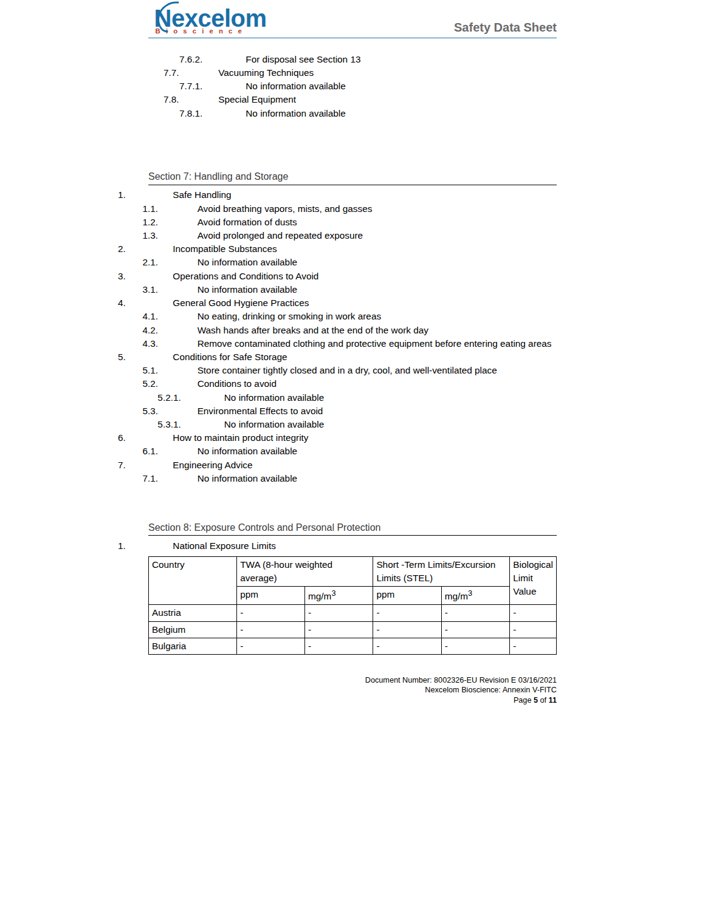Nexcelom
B i o s c i e n c e
Safety Data Sheet
7.6.2. For disposal see Section 13
7.7. Vacuuming Techniques
7.7.1. No information available
7.8. Special Equipment
7.8.1. No information available
Section 7: Handling and Storage
1. Safe Handling
1.1. Avoid breathing vapors, mists, and gasses
1.2. Avoid formation of dusts
1.3. Avoid prolonged and repeated exposure
2. Incompatible Substances
2.1. No information available
3. Operations and Conditions to Avoid
3.1. No information available
4. General Good Hygiene Practices
4.1. No eating, drinking or smoking in work areas
4.2. Wash hands after breaks and at the end of the work day
4.3. Remove contaminated clothing and protective equipment before entering eating areas
5. Conditions for Safe Storage
5.1. Store container tightly closed and in a dry, cool, and well-ventilated place
5.2. Conditions to avoid
5.2.1. No information available
5.3. Environmental Effects to avoid
5.3.1. No information available
6. How to maintain product integrity
6.1. No information available
7. Engineering Advice
7.1. No information available
Section 8: Exposure Controls and Personal Protection
1. National Exposure Limits
| Country | TWA (8-hour weighted average) | Short -Term Limits/Excursion Limits (STEL) | Biological Limit Value |
| --- | --- | --- | --- |
| ppm | mg/m 3 | ppm | mg/m 3 |
| Austria | - | - | - | - | - |
| Belgium | - | - | - | - | - |
| Bulgaria | - | - | - | - | - |
Document Number: 8002326-EU Revision E 03/16/2021
Nexcelom Bioscience: Annexin V-FITC
Page 5 of 11